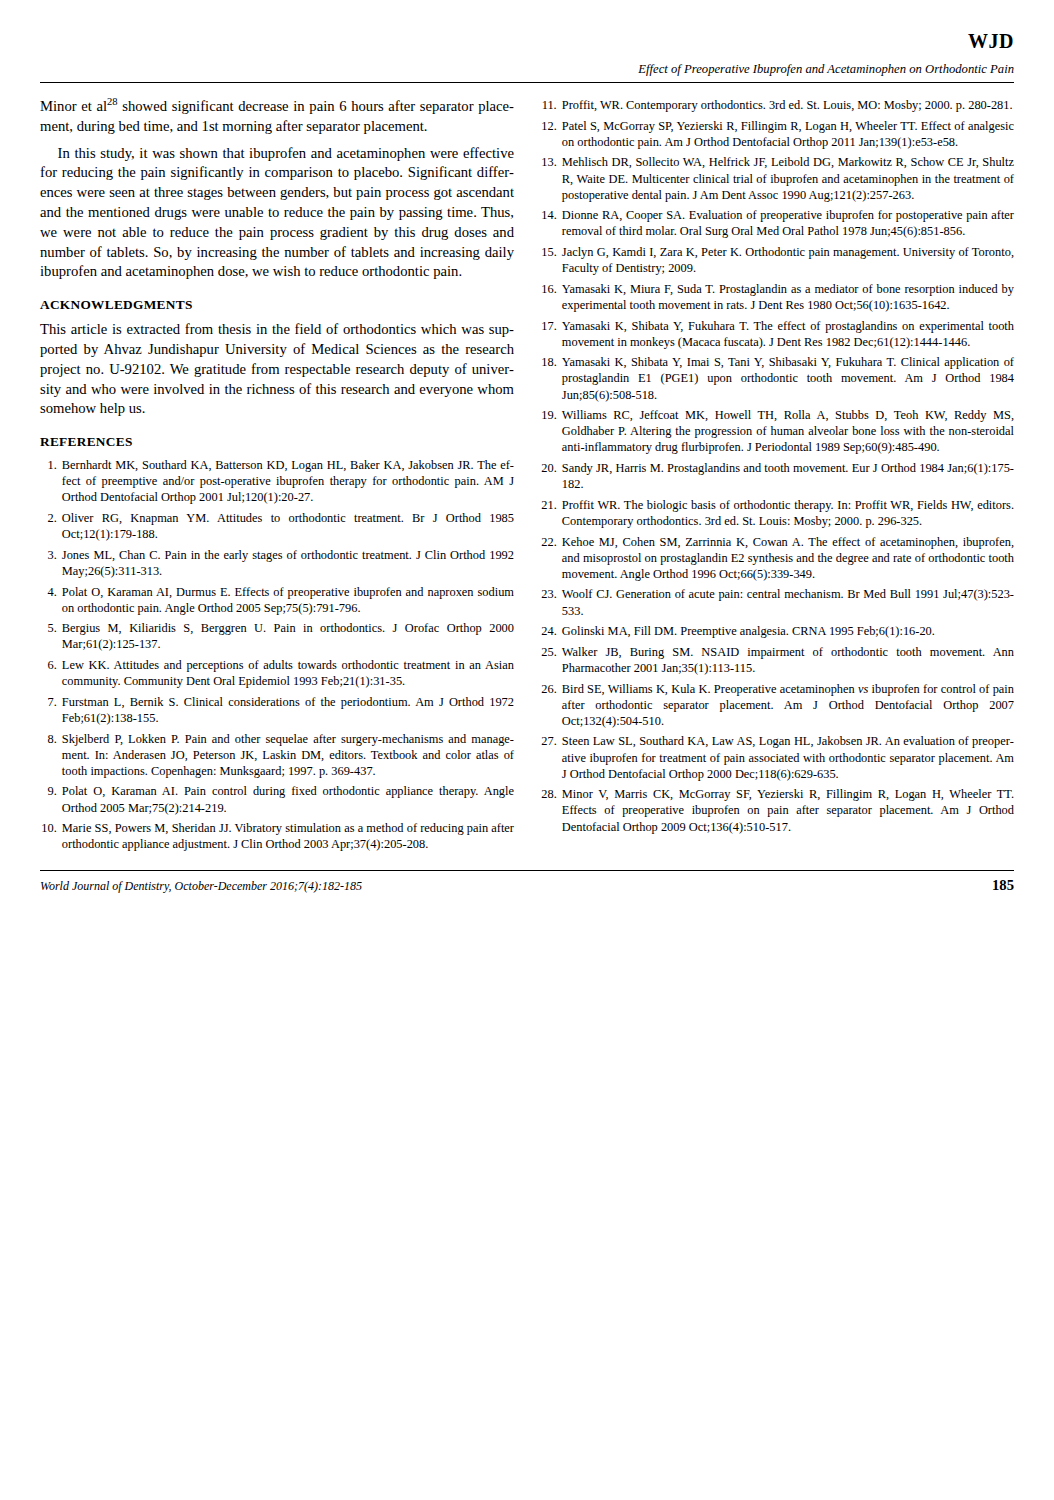WJD
Effect of Preoperative Ibuprofen and Acetaminophen on Orthodontic Pain
Minor et al28 showed significant decrease in pain 6 hours after separator placement, during bed time, and 1st morning after separator placement.
In this study, it was shown that ibuprofen and acetaminophen were effective for reducing the pain significantly in comparison to placebo. Significant differences were seen at three stages between genders, but pain process got ascendant and the mentioned drugs were unable to reduce the pain by passing time. Thus, we were not able to reduce the pain process gradient by this drug doses and number of tablets. So, by increasing the number of tablets and increasing daily ibuprofen and acetaminophen dose, we wish to reduce orthodontic pain.
Acknowledgments
This article is extracted from thesis in the field of orthodontics which was supported by Ahvaz Jundishapur University of Medical Sciences as the research project no. U-92102. We gratitude from respectable research deputy of university and who were involved in the richness of this research and everyone whom somehow help us.
References
Bernhardt MK, Southard KA, Batterson KD, Logan HL, Baker KA, Jakobsen JR. The effect of preemptive and/or post-operative ibuprofen therapy for orthodontic pain. AM J Orthod Dentofacial Orthop 2001 Jul;120(1):20-27.
Oliver RG, Knapman YM. Attitudes to orthodontic treatment. Br J Orthod 1985 Oct;12(1):179-188.
Jones ML, Chan C. Pain in the early stages of orthodontic treatment. J Clin Orthod 1992 May;26(5):311-313.
Polat O, Karaman AI, Durmus E. Effects of preoperative ibuprofen and naproxen sodium on orthodontic pain. Angle Orthod 2005 Sep;75(5):791-796.
Bergius M, Kiliaridis S, Berggren U. Pain in orthodontics. J Orofac Orthop 2000 Mar;61(2):125-137.
Lew KK. Attitudes and perceptions of adults towards orthodontic treatment in an Asian community. Community Dent Oral Epidemiol 1993 Feb;21(1):31-35.
Furstman L, Bernik S. Clinical considerations of the periodontium. Am J Orthod 1972 Feb;61(2):138-155.
Skjelberd P, Lokken P. Pain and other sequelae after surgery-mechanisms and management. In: Anderasen JO, Peterson JK, Laskin DM, editors. Textbook and color atlas of tooth impactions. Copenhagen: Munksgaard; 1997. p. 369-437.
Polat O, Karaman AI. Pain control during fixed orthodontic appliance therapy. Angle Orthod 2005 Mar;75(2):214-219.
Marie SS, Powers M, Sheridan JJ. Vibratory stimulation as a method of reducing pain after orthodontic appliance adjustment. J Clin Orthod 2003 Apr;37(4):205-208.
Proffit, WR. Contemporary orthodontics. 3rd ed. St. Louis, MO: Mosby; 2000. p. 280-281.
Patel S, McGorray SP, Yezierski R, Fillingim R, Logan H, Wheeler TT. Effect of analgesic on orthodontic pain. Am J Orthod Dentofacial Orthop 2011 Jan;139(1):e53-e58.
Mehlisch DR, Sollecito WA, Helfrick JF, Leibold DG, Markowitz R, Schow CE Jr, Shultz R, Waite DE. Multicenter clinical trial of ibuprofen and acetaminophen in the treatment of postoperative dental pain. J Am Dent Assoc 1990 Aug;121(2):257-263.
Dionne RA, Cooper SA. Evaluation of preoperative ibuprofen for postoperative pain after removal of third molar. Oral Surg Oral Med Oral Pathol 1978 Jun;45(6):851-856.
Jaclyn G, Kamdi I, Zara K, Peter K. Orthodontic pain management. University of Toronto, Faculty of Dentistry; 2009.
Yamasaki K, Miura F, Suda T. Prostaglandin as a mediator of bone resorption induced by experimental tooth movement in rats. J Dent Res 1980 Oct;56(10):1635-1642.
Yamasaki K, Shibata Y, Fukuhara T. The effect of prostaglandins on experimental tooth movement in monkeys (Macaca fuscata). J Dent Res 1982 Dec;61(12):1444-1446.
Yamasaki K, Shibata Y, Imai S, Tani Y, Shibasaki Y, Fukuhara T. Clinical application of prostaglandin E1 (PGE1) upon orthodontic tooth movement. Am J Orthod 1984 Jun;85(6):508-518.
Williams RC, Jeffcoat MK, Howell TH, Rolla A, Stubbs D, Teoh KW, Reddy MS, Goldhaber P. Altering the progression of human alveolar bone loss with the non-steroidal anti-inflammatory drug flurbiprofen. J Periodontal 1989 Sep;60(9):485-490.
Sandy JR, Harris M. Prostaglandins and tooth movement. Eur J Orthod 1984 Jan;6(1):175-182.
Proffit WR. The biologic basis of orthodontic therapy. In: Proffit WR, Fields HW, editors. Contemporary orthodontics. 3rd ed. St. Louis: Mosby; 2000. p. 296-325.
Kehoe MJ, Cohen SM, Zarrinnia K, Cowan A. The effect of acetaminophen, ibuprofen, and misoprostol on prostaglandin E2 synthesis and the degree and rate of orthodontic tooth movement. Angle Orthod 1996 Oct;66(5):339-349.
Woolf CJ. Generation of acute pain: central mechanism. Br Med Bull 1991 Jul;47(3):523-533.
Golinski MA, Fill DM. Preemptive analgesia. CRNA 1995 Feb;6(1):16-20.
Walker JB, Buring SM. NSAID impairment of orthodontic tooth movement. Ann Pharmacother 2001 Jan;35(1):113-115.
Bird SE, Williams K, Kula K. Preoperative acetaminophen vs ibuprofen for control of pain after orthodontic separator placement. Am J Orthod Dentofacial Orthop 2007 Oct;132(4):504-510.
Steen Law SL, Southard KA, Law AS, Logan HL, Jakobsen JR. An evaluation of preoperative ibuprofen for treatment of pain associated with orthodontic separator placement. Am J Orthod Dentofacial Orthop 2000 Dec;118(6):629-635.
Minor V, Marris CK, McGorray SF, Yezierski R, Fillingim R, Logan H, Wheeler TT. Effects of preoperative ibuprofen on pain after separator placement. Am J Orthod Dentofacial Orthop 2009 Oct;136(4):510-517.
World Journal of Dentistry, October-December 2016;7(4):182-185 185